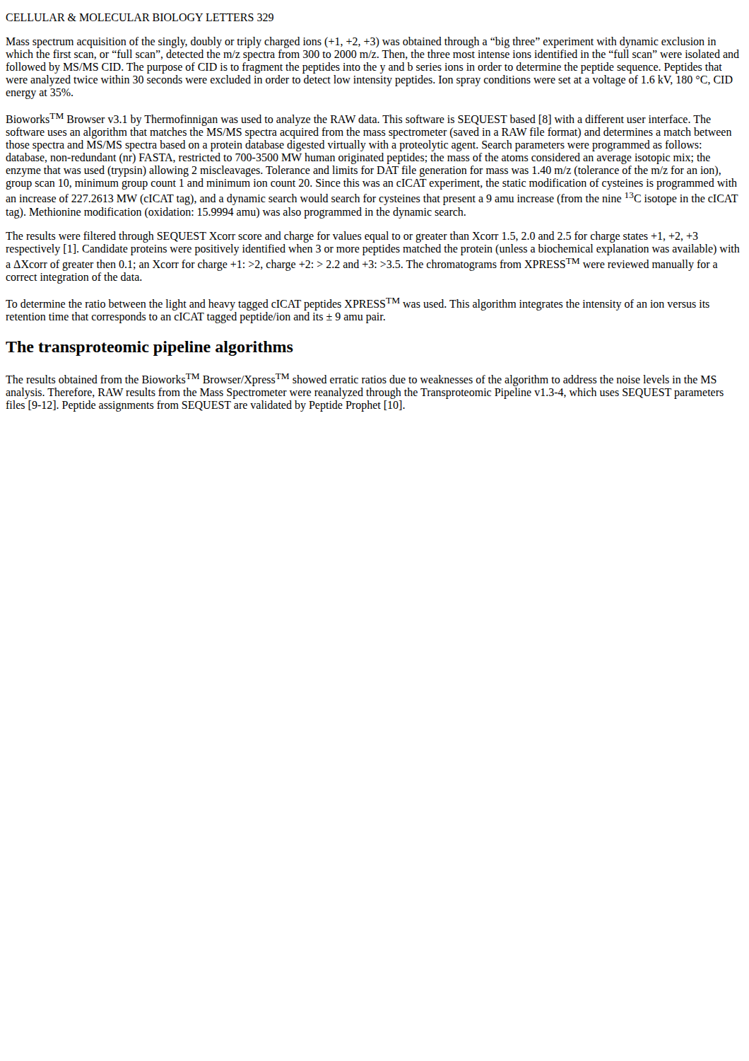CELLULAR & MOLECULAR BIOLOGY LETTERS 329
Mass spectrum acquisition of the singly, doubly or triply charged ions (+1, +2, +3) was obtained through a “big three” experiment with dynamic exclusion in which the first scan, or “full scan”, detected the m/z spectra from 300 to 2000 m/z. Then, the three most intense ions identified in the “full scan” were isolated and followed by MS/MS CID. The purpose of CID is to fragment the peptides into the y and b series ions in order to determine the peptide sequence. Peptides that were analyzed twice within 30 seconds were excluded in order to detect low intensity peptides. Ion spray conditions were set at a voltage of 1.6 kV, 180 °C, CID energy at 35%.
BioworksTM Browser v3.1 by Thermofinnigan was used to analyze the RAW data. This software is SEQUEST based [8] with a different user interface. The software uses an algorithm that matches the MS/MS spectra acquired from the mass spectrometer (saved in a RAW file format) and determines a match between those spectra and MS/MS spectra based on a protein database digested virtually with a proteolytic agent. Search parameters were programmed as follows: database, non-redundant (nr) FASTA, restricted to 700-3500 MW human originated peptides; the mass of the atoms considered an average isotopic mix; the enzyme that was used (trypsin) allowing 2 miscleavages. Tolerance and limits for DAT file generation for mass was 1.40 m/z (tolerance of the m/z for an ion), group scan 10, minimum group count 1 and minimum ion count 20. Since this was an cICAT experiment, the static modification of cysteines is programmed with an increase of 227.2613 MW (cICAT tag), and a dynamic search would search for cysteines that present a 9 amu increase (from the nine 13C isotope in the cICAT tag). Methionine modification (oxidation: 15.9994 amu) was also programmed in the dynamic search.
The results were filtered through SEQUEST Xcorr score and charge for values equal to or greater than Xcorr 1.5, 2.0 and 2.5 for charge states +1, +2, +3 respectively [1]. Candidate proteins were positively identified when 3 or more peptides matched the protein (unless a biochemical explanation was available) with a ΔXcorr of greater then 0.1; an Xcorr for charge +1: >2, charge +2: > 2.2 and +3: >3.5. The chromatograms from XPRESSTM were reviewed manually for a correct integration of the data.
To determine the ratio between the light and heavy tagged cICAT peptides XPRESSTM was used. This algorithm integrates the intensity of an ion versus its retention time that corresponds to an cICAT tagged peptide/ion and its ± 9 amu pair.
The transproteomic pipeline algorithms
The results obtained from the BioworksTM Browser/XpressTM showed erratic ratios due to weaknesses of the algorithm to address the noise levels in the MS analysis. Therefore, RAW results from the Mass Spectrometer were reanalyzed through the Transproteomic Pipeline v1.3-4, which uses SEQUEST parameters files [9-12]. Peptide assignments from SEQUEST are validated by Peptide Prophet [10].